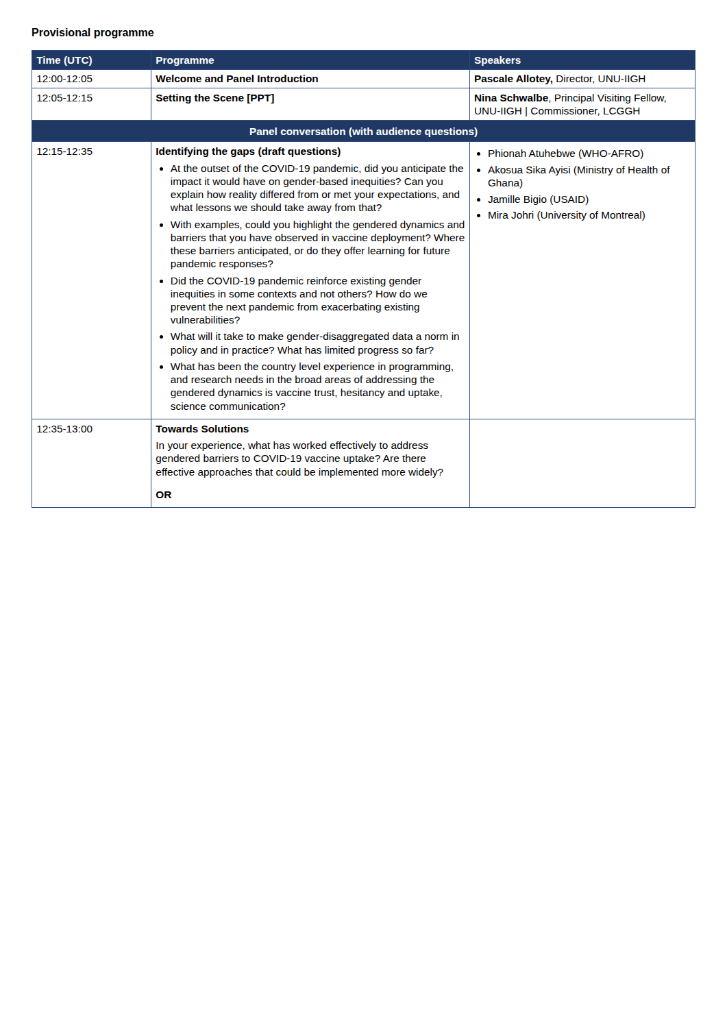Provisional programme
| Time (UTC) | Programme | Speakers |
| --- | --- | --- |
| 12:00-12:05 | Welcome and Panel Introduction | Pascale Allotey, Director, UNU-IIGH |
| 12:05-12:15 | Setting the Scene [PPT] | Nina Schwalbe , Principal Visiting Fellow, UNU-IIGH / Commissioner, LCGGH |
| Panel conversation (with audience questions) |
| 12:15-12:35 | Identifying the gaps (draft questions) At the outset of the COVID-19 pandemic, did you anticipate the impact it would have on gender-based inequities? Can you explain how reality differed from or met your expectations, and what lessons we should take away from that? With examples, could you highlight the gendered dynamics and barriers that you have observed in vaccine deployment? Where these barriers anticipated, or do they offer learning for future pandemic responses? Did the COVID-19 pandemic reinforce existing gender inequities in some contexts and not others? How do we prevent the next pandemic from exacerbating existing vulnerabilities? What will it take to make gender-disaggregated data a norm in policy and in practice? What has limited progress so far? What has been the country level experience in programming, and research needs in the broad areas of addressing the gendered dynamics is vaccine trust, hesitancy and uptake, science communication? | Phionah Atuhebwe (WHO-AFRO) Akosua Sika Ayisi (Ministry of Health of Ghana) Jamille Bigio (USAID) Mira Johri (University of Montreal) |
| 12:35-13:00 | Towards Solutions In your experience, what has worked effectively to address gendered barriers to COVID-19 vaccine uptake? Are there effective approaches that could be implemented more widely? OR | |